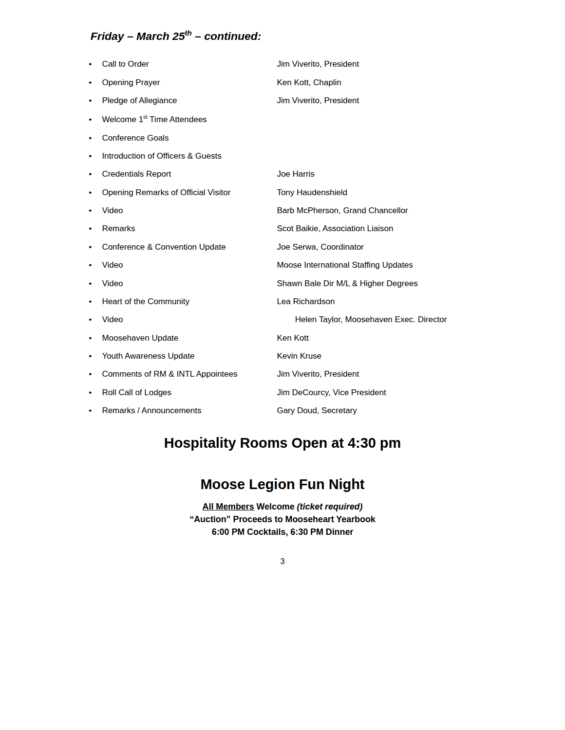Friday – March 25th – continued:
Call to Order Jim Viverito, President
Opening Prayer Ken Kott, Chaplin
Pledge of Allegiance Jim Viverito, President
Welcome 1st Time Attendees
Conference Goals
Introduction of Officers & Guests
Credentials Report Joe Harris
Opening Remarks of Official Visitor Tony Haudenshield
Video Barb McPherson, Grand Chancellor
Remarks Scot Baikie, Association Liaison
Conference & Convention Update Joe Serwa, Coordinator
Video Moose International Staffing Updates
Video Shawn Bale Dir M/L & Higher Degrees
Heart of the Community Lea Richardson
Video Helen Taylor, Moosehaven Exec. Director
Moosehaven Update Ken Kott
Youth Awareness Update Kevin Kruse
Comments of RM & INTL Appointees Jim Viverito, President
Roll Call of Lodges Jim DeCourcy, Vice President
Remarks / Announcements Gary Doud, Secretary
Hospitality Rooms Open at 4:30 pm
Moose Legion Fun Night
All Members Welcome (ticket required)
“Auction” Proceeds to Mooseheart Yearbook
6:00 PM Cocktails, 6:30 PM Dinner
3